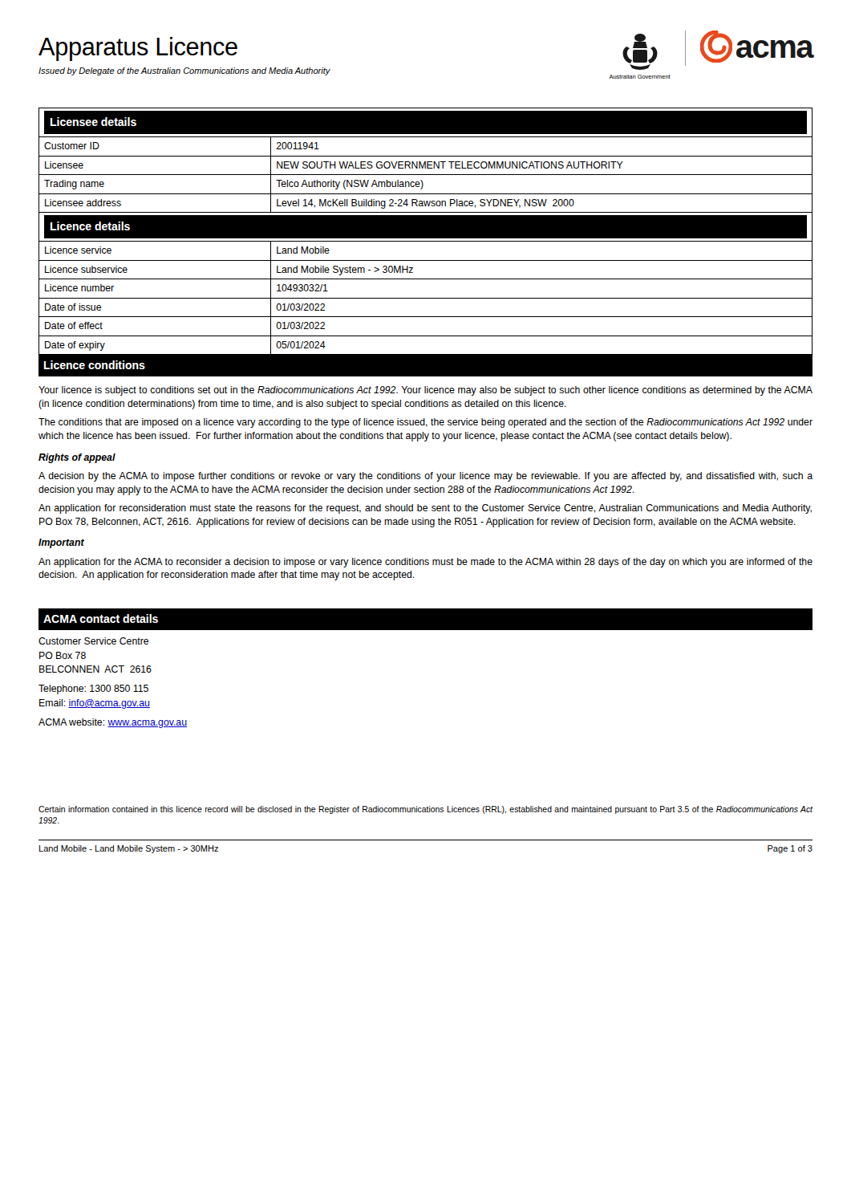Apparatus Licence
Issued by Delegate of the Australian Communications and Media Authority
Australian Government
acma
| Licensee details |
| Customer ID | 20011941 |
| Licensee | NEW SOUTH WALES GOVERNMENT TELECOMMUNICATIONS AUTHORITY |
| Trading name | Telco Authority (NSW Ambulance) |
| Licensee address | Level 14, McKell Building 2-24 Rawson Place, SYDNEY, NSW 2000 |
| Licence details |
| Licence service | Land Mobile |
| Licence subservice | Land Mobile System - > 30MHz |
| Licence number | 10493032/1 |
| Date of issue | 01/03/2022 |
| Date of effect | 01/03/2022 |
| Date of expiry | 05/01/2024 |
Licence conditions
Your licence is subject to conditions set out in the Radiocommunications Act 1992. Your licence may also be subject to such other licence conditions as determined by the ACMA (in licence condition determinations) from time to time, and is also subject to special conditions as detailed on this licence.
The conditions that are imposed on a licence vary according to the type of licence issued, the service being operated and the section of the Radiocommunications Act 1992 under which the licence has been issued. For further information about the conditions that apply to your licence, please contact the ACMA (see contact details below).
Rights of appeal
A decision by the ACMA to impose further conditions or revoke or vary the conditions of your licence may be reviewable. If you are affected by, and dissatisfied with, such a decision you may apply to the ACMA to have the ACMA reconsider the decision under section 288 of the Radiocommunications Act 1992.
An application for reconsideration must state the reasons for the request, and should be sent to the Customer Service Centre, Australian Communications and Media Authority, PO Box 78, Belconnen, ACT, 2616. Applications for review of decisions can be made using the R051 - Application for review of Decision form, available on the ACMA website.
Important
An application for the ACMA to reconsider a decision to impose or vary licence conditions must be made to the ACMA within 28 days of the day on which you are informed of the decision. An application for reconsideration made after that time may not be accepted.
ACMA contact details
Customer Service Centre
PO Box 78
BELCONNEN ACT 2616
Telephone: 1300 850 115
Email: info@acma.gov.au
ACMA website: www.acma.gov.au
Certain information contained in this licence record will be disclosed in the Register of Radiocommunications Licences (RRL), established and maintained pursuant to Part 3.5 of the Radiocommunications Act 1992.
Land Mobile - Land Mobile System - > 30MHz Page 1 of 3